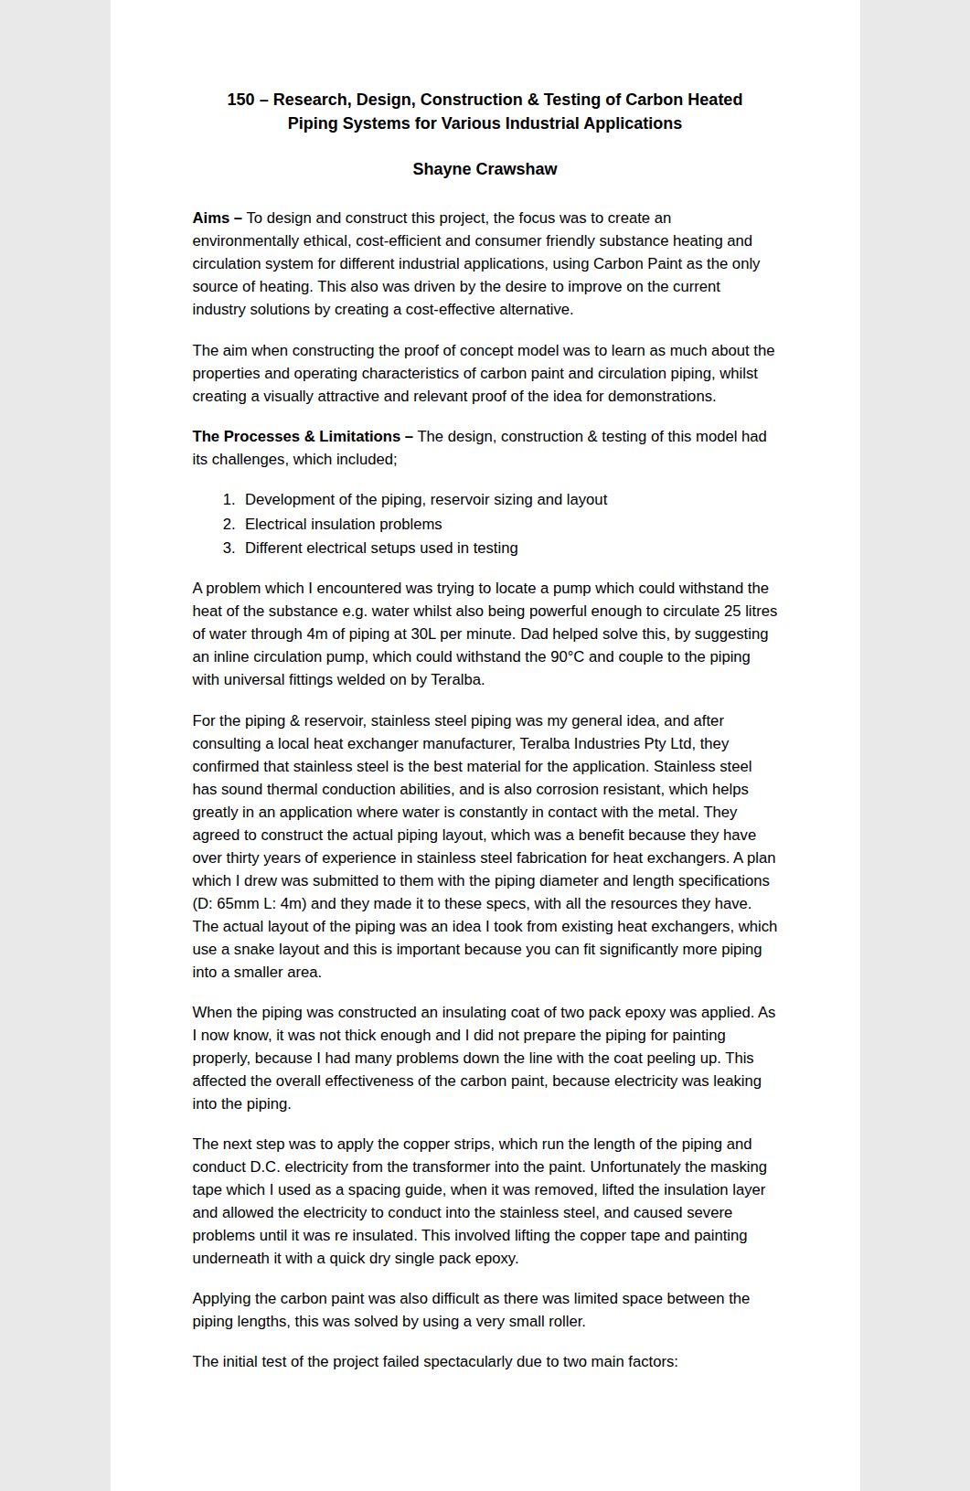150 – Research, Design, Construction & Testing of Carbon Heated Piping Systems for Various Industrial Applications
Shayne Crawshaw
Aims – To design and construct this project, the focus was to create an environmentally ethical, cost-efficient and consumer friendly substance heating and circulation system for different industrial applications, using Carbon Paint as the only source of heating. This also was driven by the desire to improve on the current industry solutions by creating a cost-effective alternative.
The aim when constructing the proof of concept model was to learn as much about the properties and operating characteristics of carbon paint and circulation piping, whilst creating a visually attractive and relevant proof of the idea for demonstrations.
The Processes & Limitations – The design, construction & testing of this model had its challenges, which included;
Development of the piping, reservoir sizing and layout
Electrical insulation problems
Different electrical setups used in testing
A problem which I encountered was trying to locate a pump which could withstand the heat of the substance e.g. water whilst also being powerful enough to circulate 25 litres of water through 4m of piping at 30L per minute. Dad helped solve this, by suggesting an inline circulation pump, which could withstand the 90°C and couple to the piping with universal fittings welded on by Teralba.
For the piping & reservoir, stainless steel piping was my general idea, and after consulting a local heat exchanger manufacturer, Teralba Industries Pty Ltd, they confirmed that stainless steel is the best material for the application. Stainless steel has sound thermal conduction abilities, and is also corrosion resistant, which helps greatly in an application where water is constantly in contact with the metal. They agreed to construct the actual piping layout, which was a benefit because they have over thirty years of experience in stainless steel fabrication for heat exchangers. A plan which I drew was submitted to them with the piping diameter and length specifications (D: 65mm L: 4m) and they made it to these specs, with all the resources they have. The actual layout of the piping was an idea I took from existing heat exchangers, which use a snake layout and this is important because you can fit significantly more piping into a smaller area.
When the piping was constructed an insulating coat of two pack epoxy was applied. As I now know, it was not thick enough and I did not prepare the piping for painting properly, because I had many problems down the line with the coat peeling up. This affected the overall effectiveness of the carbon paint, because electricity was leaking into the piping.
The next step was to apply the copper strips, which run the length of the piping and conduct D.C. electricity from the transformer into the paint. Unfortunately the masking tape which I used as a spacing guide, when it was removed, lifted the insulation layer and allowed the electricity to conduct into the stainless steel, and caused severe problems until it was re insulated. This involved lifting the copper tape and painting underneath it with a quick dry single pack epoxy.
Applying the carbon paint was also difficult as there was limited space between the piping lengths, this was solved by using a very small roller.
The initial test of the project failed spectacularly due to two main factors: